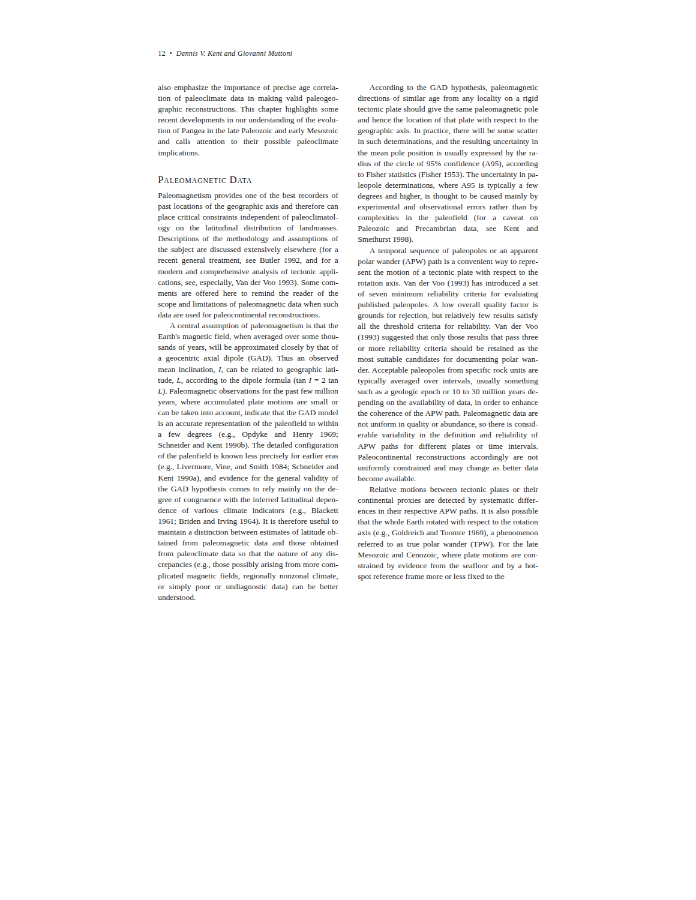12 • Dennis V. Kent and Giovanni Muttoni
also emphasize the importance of precise age correlation of paleoclimate data in making valid paleogeographic reconstructions. This chapter highlights some recent developments in our understanding of the evolution of Pangea in the late Paleozoic and early Mesozoic and calls attention to their possible paleoclimate implications.
Paleomagnetic Data
Paleomagnetism provides one of the best recorders of past locations of the geographic axis and therefore can place critical constraints independent of paleoclimatology on the latitudinal distribution of landmasses. Descriptions of the methodology and assumptions of the subject are discussed extensively elsewhere (for a recent general treatment, see Butler 1992, and for a modern and comprehensive analysis of tectonic applications, see, especially, Van der Voo 1993). Some comments are offered here to remind the reader of the scope and limitations of paleomagnetic data when such data are used for paleocontinental reconstructions.
A central assumption of paleomagnetism is that the Earth's magnetic field, when averaged over some thousands of years, will be approximated closely by that of a geocentric axial dipole (GAD). Thus an observed mean inclination, I, can be related to geographic latitude, L, according to the dipole formula (tan I = 2 tan L). Paleomagnetic observations for the past few million years, where accumulated plate motions are small or can be taken into account, indicate that the GAD model is an accurate representation of the paleofield to within a few degrees (e.g., Opdyke and Henry 1969; Schneider and Kent 1990b). The detailed configuration of the paleofield is known less precisely for earlier eras (e.g., Livermore, Vine, and Smith 1984; Schneider and Kent 1990a), and evidence for the general validity of the GAD hypothesis comes to rely mainly on the degree of congruence with the inferred latitudinal dependence of various climate indicators (e.g., Blackett 1961; Briden and Irving 1964). It is therefore useful to maintain a distinction between estimates of latitude obtained from paleomagnetic data and those obtained from paleoclimate data so that the nature of any discrepancies (e.g., those possibly arising from more complicated magnetic fields, regionally nonzonal climate, or simply poor or undiagnostic data) can be better understood.
According to the GAD hypothesis, paleomagnetic directions of similar age from any locality on a rigid tectonic plate should give the same paleomagnetic pole and hence the location of that plate with respect to the geographic axis. In practice, there will be some scatter in such determinations, and the resulting uncertainty in the mean pole position is usually expressed by the radius of the circle of 95% confidence (A95), according to Fisher statistics (Fisher 1953). The uncertainty in paleopole determinations, where A95 is typically a few degrees and higher, is thought to be caused mainly by experimental and observational errors rather than by complexities in the paleofield (for a caveat on Paleozoic and Precambrian data, see Kent and Smethurst 1998).
A temporal sequence of paleopoles or an apparent polar wander (APW) path is a convenient way to represent the motion of a tectonic plate with respect to the rotation axis. Van der Voo (1993) has introduced a set of seven minimum reliability criteria for evaluating published paleopoles. A low overall quality factor is grounds for rejection, but relatively few results satisfy all the threshold criteria for reliability. Van der Voo (1993) suggested that only those results that pass three or more reliability criteria should be retained as the most suitable candidates for documenting polar wander. Acceptable paleopoles from specific rock units are typically averaged over intervals, usually something such as a geologic epoch or 10 to 30 million years depending on the availability of data, in order to enhance the coherence of the APW path. Paleomagnetic data are not uniform in quality or abundance, so there is considerable variability in the definition and reliability of APW paths for different plates or time intervals. Paleocontinental reconstructions accordingly are not uniformly constrained and may change as better data become available.
Relative motions between tectonic plates or their continental proxies are detected by systematic differences in their respective APW paths. It is also possible that the whole Earth rotated with respect to the rotation axis (e.g., Goldreich and Toomre 1969), a phenomenon referred to as true polar wander (TPW). For the late Mesozoic and Cenozoic, where plate motions are constrained by evidence from the seafloor and by a hot-spot reference frame more or less fixed to the